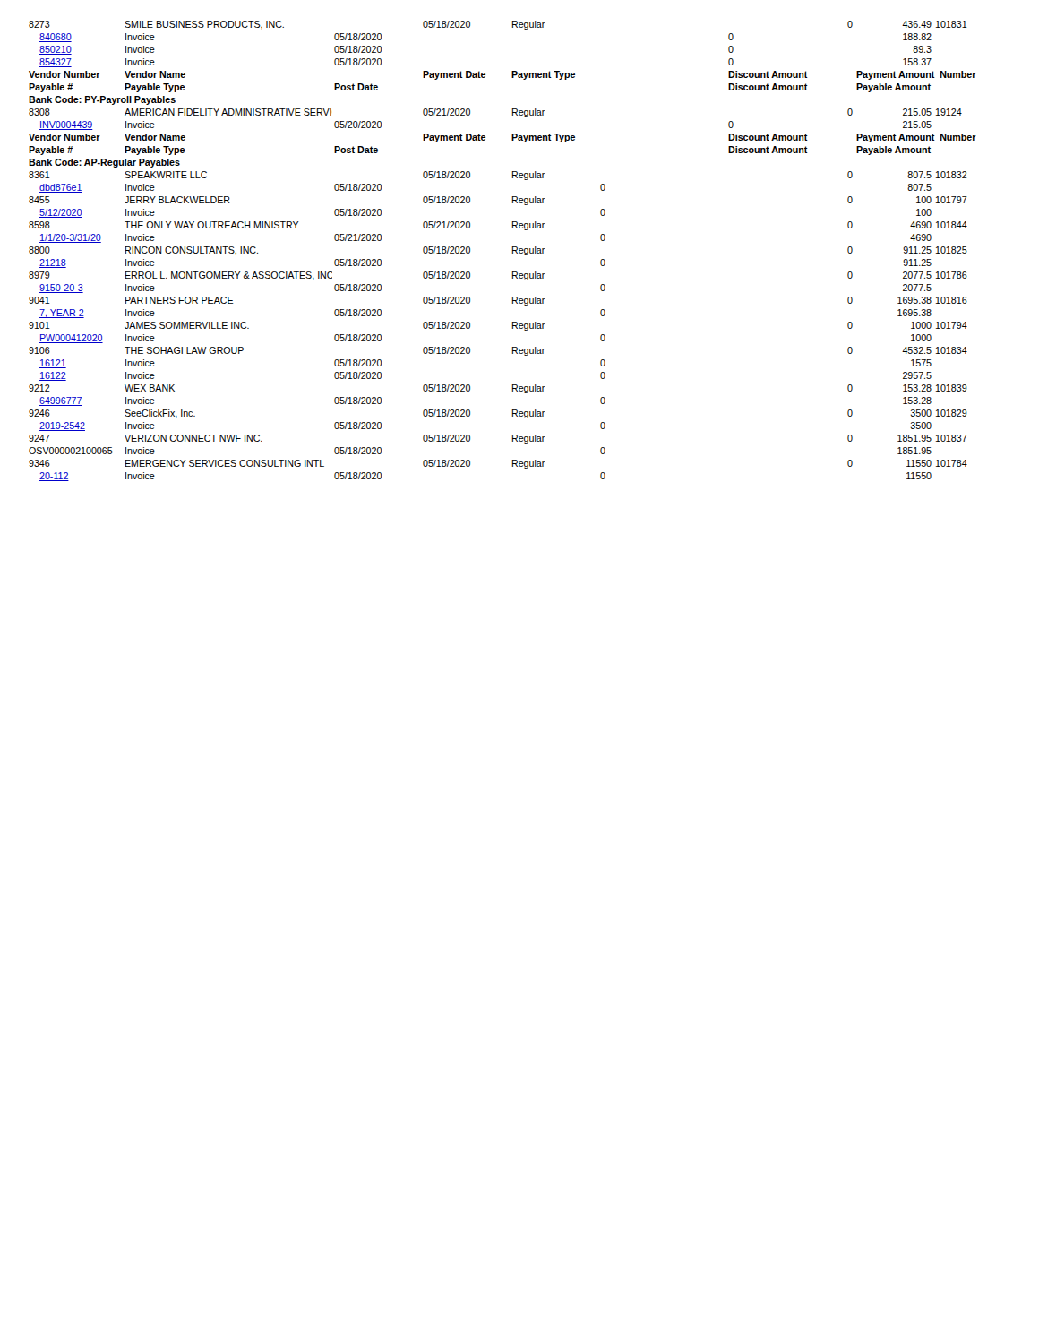| 8273 | SMILE BUSINESS PRODUCTS, INC. | | 05/18/2020 | Regular | | 0 | 436.49 | 101831 |
| 840680 | Invoice | 05/18/2020 | | | | 0 | 188.82 | |
| 850210 | Invoice | 05/18/2020 | | | | 0 | 89.3 | |
| 854327 | Invoice | 05/18/2020 | | | | 0 | 158.37 | |
| Vendor Number | Vendor Name | | Payment Date | Payment Type | | Discount Amount | Payment Amount Number |
| Payable # | Payable Type | Post Date | | | | Discount Amount | Payable Amount |
| Bank Code: PY-Payroll Payables | | | | | | |
| 8308 | AMERICAN FIDELITY ADMINISTRATIVE SERVICES, LLC | | 05/21/2020 | Regular | | 0 | 215.05 | 19124 |
| INV0004439 | Invoice | 05/20/2020 | | | | 0 | 215.05 | |
| Vendor Number | Vendor Name | | Payment Date | Payment Type | | Discount Amount | Payment Amount Number |
| Payable # | Payable Type | Post Date | | | | Discount Amount | Payable Amount |
| Bank Code: AP-Regular Payables | | | | | | |
| 8361 | SPEAKWRITE LLC | | 05/18/2020 | Regular | | 0 | 807.5 | 101832 |
| dbd876e1 | Invoice | 05/18/2020 | | | 0 | | 807.5 | |
| 8455 | JERRY BLACKWELDER | | 05/18/2020 | Regular | | 0 | 100 | 101797 |
| 5/12/2020 | Invoice | 05/18/2020 | | | 0 | | 100 | |
| 8598 | THE ONLY WAY OUTREACH MINISTRY | | 05/21/2020 | Regular | | 0 | 4690 | 101844 |
| 1/1/20-3/31/20 | Invoice | 05/21/2020 | | | 0 | | 4690 | |
| 8800 | RINCON CONSULTANTS, INC. | | 05/18/2020 | Regular | | 0 | 911.25 | 101825 |
| 21218 | Invoice | 05/18/2020 | | | 0 | | 911.25 | |
| 8979 | ERROL L. MONTGOMERY & ASSOCIATES, INC. | | 05/18/2020 | Regular | | 0 | 2077.5 | 101786 |
| 9150-20-3 | Invoice | 05/18/2020 | | | 0 | | 2077.5 | |
| 9041 | PARTNERS FOR PEACE | | 05/18/2020 | Regular | | 0 | 1695.38 | 101816 |
| 7, YEAR 2 | Invoice | 05/18/2020 | | | 0 | | 1695.38 | |
| 9101 | JAMES SOMMERVILLE INC. | | 05/18/2020 | Regular | | 0 | 1000 | 101794 |
| PW000412020 | Invoice | 05/18/2020 | | | 0 | | 1000 | |
| 9106 | THE SOHAGI LAW GROUP | | 05/18/2020 | Regular | | 0 | 4532.5 | 101834 |
| 16121 | Invoice | 05/18/2020 | | | 0 | | 1575 | |
| 16122 | Invoice | 05/18/2020 | | | 0 | | 2957.5 | |
| 9212 | WEX BANK | | 05/18/2020 | Regular | | 0 | 153.28 | 101839 |
| 64996777 | Invoice | 05/18/2020 | | | 0 | | 153.28 | |
| 9246 | SeeClickFix, Inc. | | 05/18/2020 | Regular | | 0 | 3500 | 101829 |
| 2019-2542 | Invoice | 05/18/2020 | | | 0 | | 3500 | |
| 9247 | VERIZON CONNECT NWF INC. | | 05/18/2020 | Regular | | 0 | 1851.95 | 101837 |
| OSV000002100065 | Invoice | 05/18/2020 | | | 0 | | 1851.95 | |
| 9346 | EMERGENCY SERVICES CONSULTING INTL | | 05/18/2020 | Regular | | 0 | 11550 | 101784 |
| 20-112 | Invoice | 05/18/2020 | | | 0 | | 11550 | |